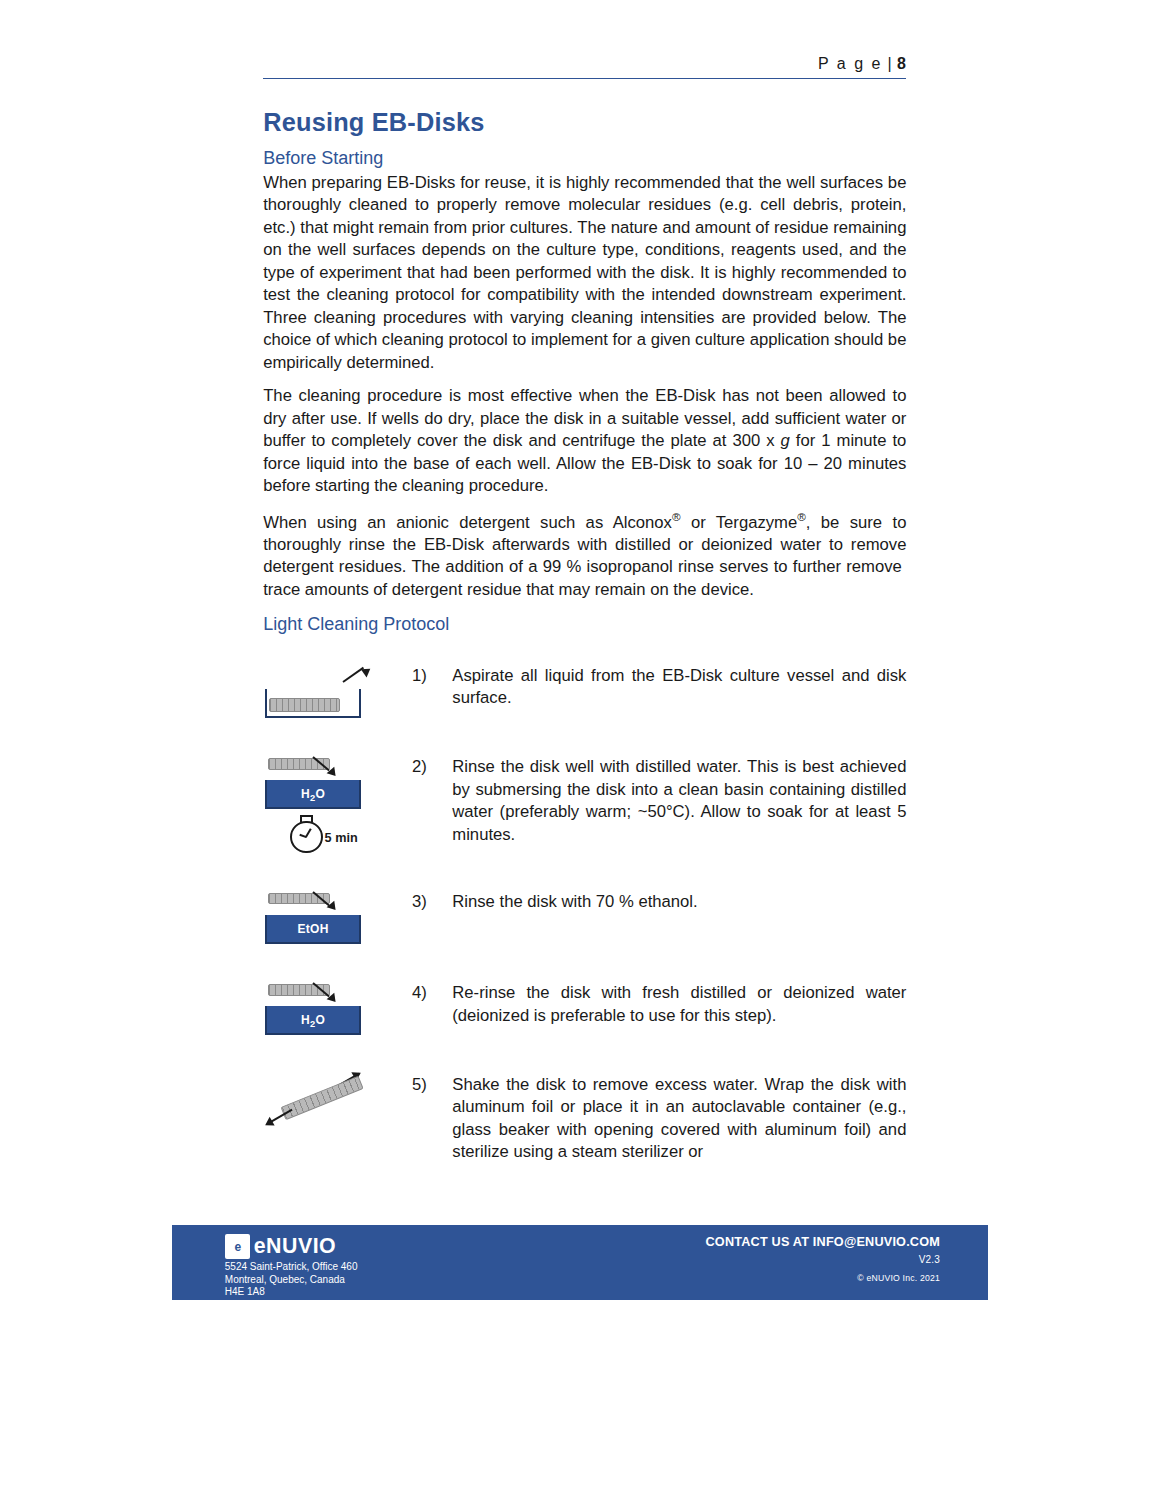P a g e | 8
Reusing EB-Disks
Before Starting
When preparing EB-Disks for reuse, it is highly recommended that the well surfaces be thoroughly cleaned to properly remove molecular residues (e.g. cell debris, protein, etc.) that might remain from prior cultures. The nature and amount of residue remaining on the well surfaces depends on the culture type, conditions, reagents used, and the type of experiment that had been performed with the disk. It is highly recommended to test the cleaning protocol for compatibility with the intended downstream experiment. Three cleaning procedures with varying cleaning intensities are provided below. The choice of which cleaning protocol to implement for a given culture application should be empirically determined.
The cleaning procedure is most effective when the EB-Disk has not been allowed to dry after use. If wells do dry, place the disk in a suitable vessel, add sufficient water or buffer to completely cover the disk and centrifuge the plate at 300 x g for 1 minute to force liquid into the base of each well. Allow the EB-Disk to soak for 10 – 20 minutes before starting the cleaning procedure.
When using an anionic detergent such as Alconox® or Tergazyme®, be sure to thoroughly rinse the EB-Disk afterwards with distilled or deionized water to remove detergent residues. The addition of a 99 % isopropanol rinse serves to further remove trace amounts of detergent residue that may remain on the device.
Light Cleaning Protocol
1)
Aspirate all liquid from the EB-Disk culture vessel and disk surface.
H2O
5 min
2)
Rinse the disk well with distilled water. This is best achieved by submersing the disk into a clean basin containing distilled water (preferably warm; ~50°C). Allow to soak for at least 5 minutes.
EtOH
3)
Rinse the disk with 70 % ethanol.
H2O
4)
Re-rinse the disk with fresh distilled or deionized water (deionized is preferable to use for this step).
5)
Shake the disk to remove excess water. Wrap the disk with aluminum foil or place it in an autoclavable container (e.g., glass beaker with opening covered with aluminum foil) and sterilize using a steam sterilizer or
e
eNUVIO
5524 Saint-Patrick, Office 460
Montreal, Quebec, Canada
H4E 1A8
CONTACT US AT INFO@ENUVIO.COM
V2.3
© eNUVIO Inc. 2021